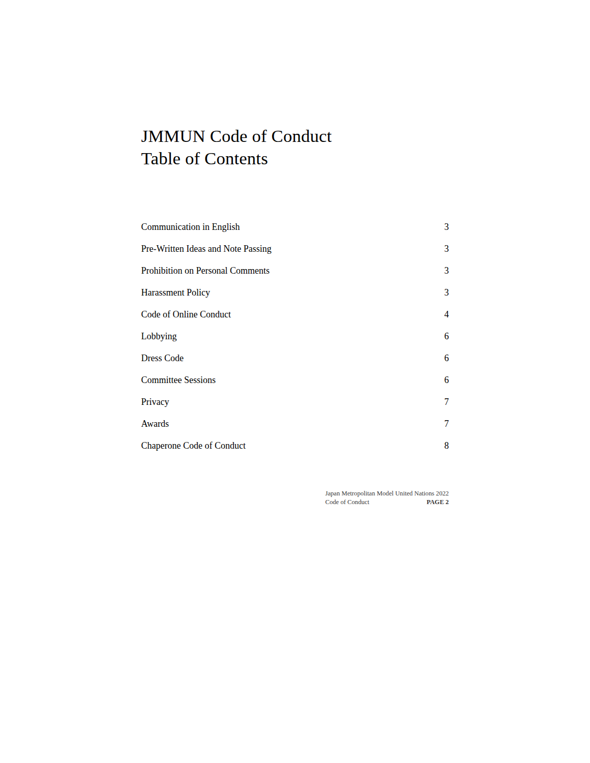JMMUN Code of Conduct
Table of Contents
| Communication in English | 3 |
| Pre-Written Ideas and Note Passing | 3 |
| Prohibition on Personal Comments | 3 |
| Harassment Policy | 3 |
| Code of Online Conduct | 4 |
| Lobbying | 6 |
| Dress Code | 6 |
| Committee Sessions | 6 |
| Privacy | 7 |
| Awards | 7 |
| Chaperone Code of Conduct | 8 |
Japan Metropolitan Model United Nations 2022
Code of Conduct PAGE 2